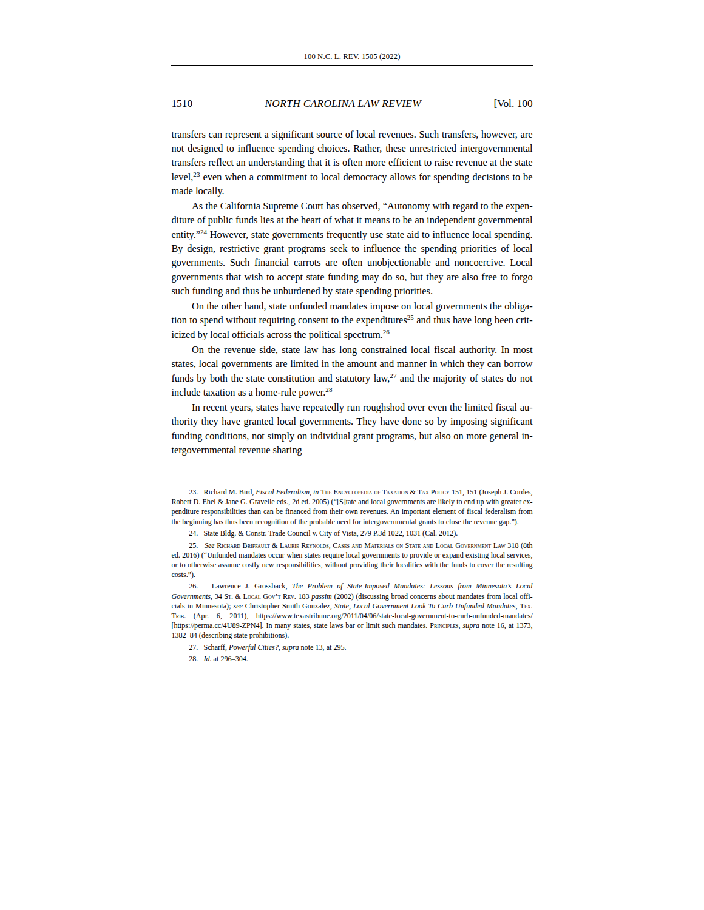100 N.C. L. REV. 1505 (2022)
1510 NORTH CAROLINA LAW REVIEW [Vol. 100
transfers can represent a significant source of local revenues. Such transfers, however, are not designed to influence spending choices. Rather, these unrestricted intergovernmental transfers reflect an understanding that it is often more efficient to raise revenue at the state level,23 even when a commitment to local democracy allows for spending decisions to be made locally.
As the California Supreme Court has observed, “Autonomy with regard to the expenditure of public funds lies at the heart of what it means to be an independent governmental entity.”24 However, state governments frequently use state aid to influence local spending. By design, restrictive grant programs seek to influence the spending priorities of local governments. Such financial carrots are often unobjectionable and noncoercive. Local governments that wish to accept state funding may do so, but they are also free to forgo such funding and thus be unburdened by state spending priorities.
On the other hand, state unfunded mandates impose on local governments the obligation to spend without requiring consent to the expenditures25 and thus have long been criticized by local officials across the political spectrum.26
On the revenue side, state law has long constrained local fiscal authority. In most states, local governments are limited in the amount and manner in which they can borrow funds by both the state constitution and statutory law,27 and the majority of states do not include taxation as a home-rule power.28
In recent years, states have repeatedly run roughshod over even the limited fiscal authority they have granted local governments. They have done so by imposing significant funding conditions, not simply on individual grant programs, but also on more general intergovernmental revenue sharing
23. Richard M. Bird, Fiscal Federalism, in The Encyclopedia of Taxation & Tax Policy 151, 151 (Joseph J. Cordes, Robert D. Ehel & Jane G. Gravelle eds., 2d ed. 2005) (“[S]tate and local governments are likely to end up with greater expenditure responsibilities than can be financed from their own revenues. An important element of fiscal federalism from the beginning has thus been recognition of the probable need for intergovernmental grants to close the revenue gap.”).
24. State Bldg. & Constr. Trade Council v. City of Vista, 279 P.3d 1022, 1031 (Cal. 2012).
25. See Richard Briffault & Laurie Reynolds, Cases and Materials on State and Local Government Law 318 (8th ed. 2016) (“Unfunded mandates occur when states require local governments to provide or expand existing local services, or to otherwise assume costly new responsibilities, without providing their localities with the funds to cover the resulting costs.”).
26. Lawrence J. Grossback, The Problem of State-Imposed Mandates: Lessons from Minnesota’s Local Governments, 34 St. & Local Gov’t Rev. 183 passim (2002) (discussing broad concerns about mandates from local officials in Minnesota); see Christopher Smith Gonzalez, State, Local Government Look To Curb Unfunded Mandates, Tex. Trib. (Apr. 6, 2011), https://www.texastribune.org/2011/04/06/state-local-government-to-curb-unfunded-mandates/ [https://perma.cc/4U89-ZPN4]. In many states, state laws bar or limit such mandates. Principles, supra note 16, at 1373, 1382–84 (describing state prohibitions).
27. Scharff, Powerful Cities?, supra note 13, at 295.
28. Id. at 296–304.